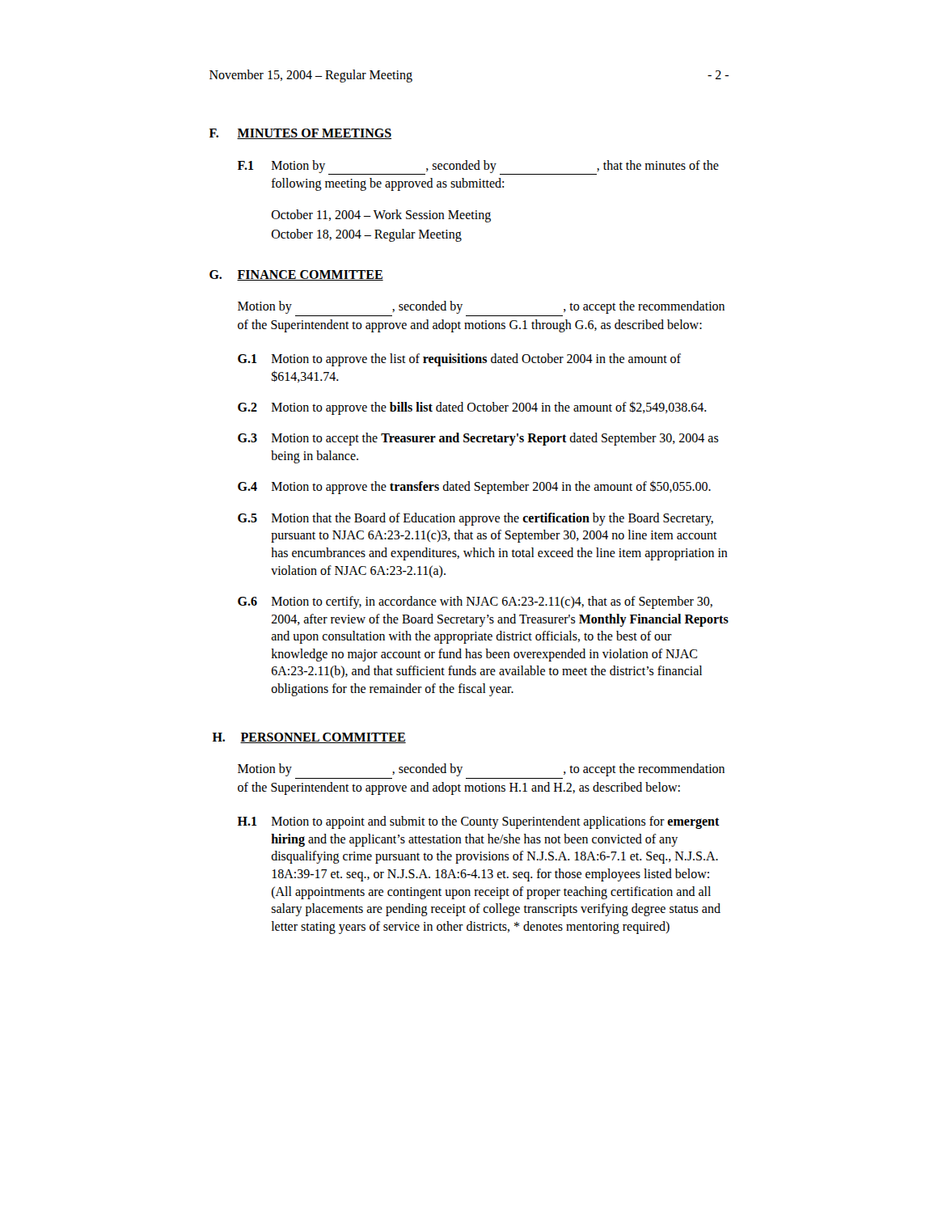November 15, 2004 – Regular Meeting
- 2 -
F. MINUTES OF MEETINGS
F.1 Motion by , seconded by , that the minutes of the following meeting be approved as submitted:
October 11, 2004 – Work Session Meeting
October 18, 2004 – Regular Meeting
G. FINANCE COMMITTEE
Motion by , seconded by , to accept the recommendation of the Superintendent to approve and adopt motions G.1 through G.6, as described below:
G.1 Motion to approve the list of requisitions dated October 2004 in the amount of $614,341.74.
G.2 Motion to approve the bills list dated October 2004 in the amount of $2,549,038.64.
G.3 Motion to accept the Treasurer and Secretary's Report dated September 30, 2004 as being in balance.
G.4 Motion to approve the transfers dated September 2004 in the amount of $50,055.00.
G.5 Motion that the Board of Education approve the certification by the Board Secretary, pursuant to NJAC 6A:23-2.11(c)3, that as of September 30, 2004 no line item account has encumbrances and expenditures, which in total exceed the line item appropriation in violation of NJAC 6A:23-2.11(a).
G.6 Motion to certify, in accordance with NJAC 6A:23-2.11(c)4, that as of September 30, 2004, after review of the Board Secretary’s and Treasurer's Monthly Financial Reports and upon consultation with the appropriate district officials, to the best of our knowledge no major account or fund has been overexpended in violation of NJAC 6A:23-2.11(b), and that sufficient funds are available to meet the district’s financial obligations for the remainder of the fiscal year.
H. PERSONNEL COMMITTEE
Motion by , seconded by , to accept the recommendation of the Superintendent to approve and adopt motions H.1 and H.2, as described below:
H.1 Motion to appoint and submit to the County Superintendent applications for emergent hiring and the applicant’s attestation that he/she has not been convicted of any disqualifying crime pursuant to the provisions of N.J.S.A. 18A:6-7.1 et. Seq., N.J.S.A. 18A:39-17 et. seq., or N.J.S.A. 18A:6-4.13 et. seq. for those employees listed below: (All appointments are contingent upon receipt of proper teaching certification and all salary placements are pending receipt of college transcripts verifying degree status and letter stating years of service in other districts, * denotes mentoring required)